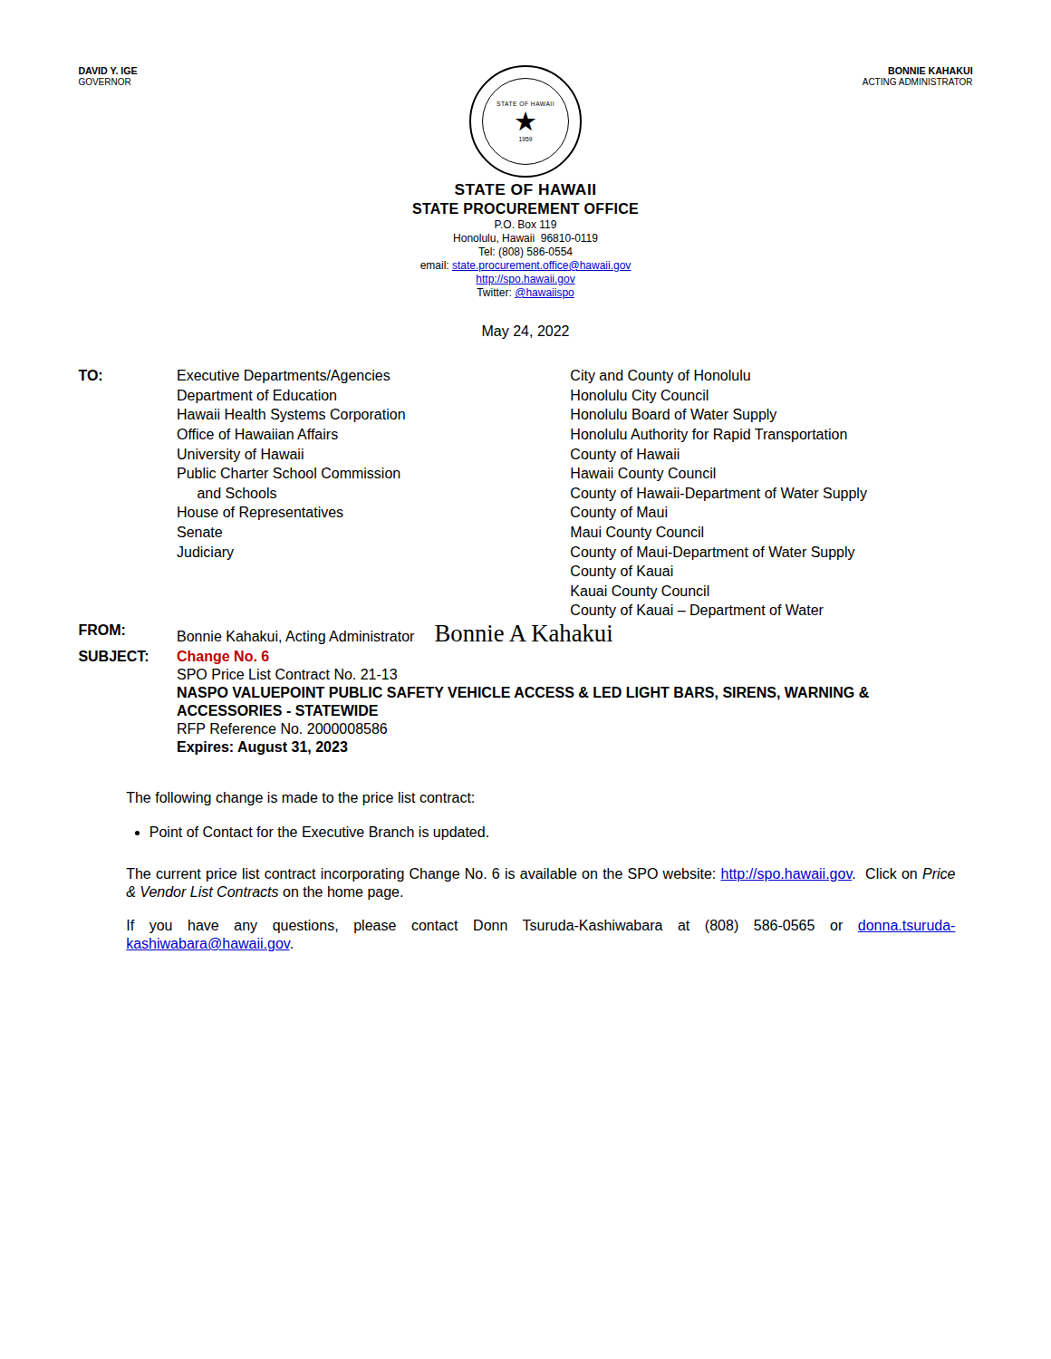DAVID Y. IGE
GOVERNOR
STATE OF HAWAII
★
1959
BONNIE KAHAKUI
ACTING ADMINISTRATOR
STATE OF HAWAII
STATE PROCUREMENT OFFICE
P.O. Box 119
Honolulu, Hawaii 96810-0119
Tel: (808) 586-0554
email: state.procurement.office@hawaii.gov
http://spo.hawaii.gov
Twitter: @hawaiispo
May 24, 2022
| TO: | Executive Departments/Agencies | City and County of Honolulu |
| | Department of Education | Honolulu City Council |
| | Hawaii Health Systems Corporation | Honolulu Board of Water Supply |
| | Office of Hawaiian Affairs | Honolulu Authority for Rapid Transportation |
| | University of Hawaii | County of Hawaii |
| | Public Charter School Commission | Hawaii County Council |
| | and Schools | County of Hawaii-Department of Water Supply |
| | House of Representatives | County of Maui |
| | Senate | Maui County Council |
| | Judiciary | County of Maui-Department of Water Supply |
| | | County of Kauai |
| | | Kauai County Council |
| | | County of Kauai – Department of Water |
| FROM: | Bonnie Kahakui, Acting Administrator Bonnie A Kahakui |
| SUBJECT: | Change No. 6 SPO Price List Contract No. 21-13 NASPO VALUEPOINT PUBLIC SAFETY VEHICLE ACCESS & LED LIGHT BARS, SIRENS, WARNING & ACCESSORIES - STATEWIDE RFP Reference No. 2000008586 Expires: August 31, 2023 |
The following change is made to the price list contract:
Point of Contact for the Executive Branch is updated.
The current price list contract incorporating Change No. 6 is available on the SPO website: http://spo.hawaii.gov. Click on Price & Vendor List Contracts on the home page.
If you have any questions, please contact Donn Tsuruda-Kashiwabara at (808) 586-0565 or donna.tsuruda-kashiwabara@hawaii.gov.